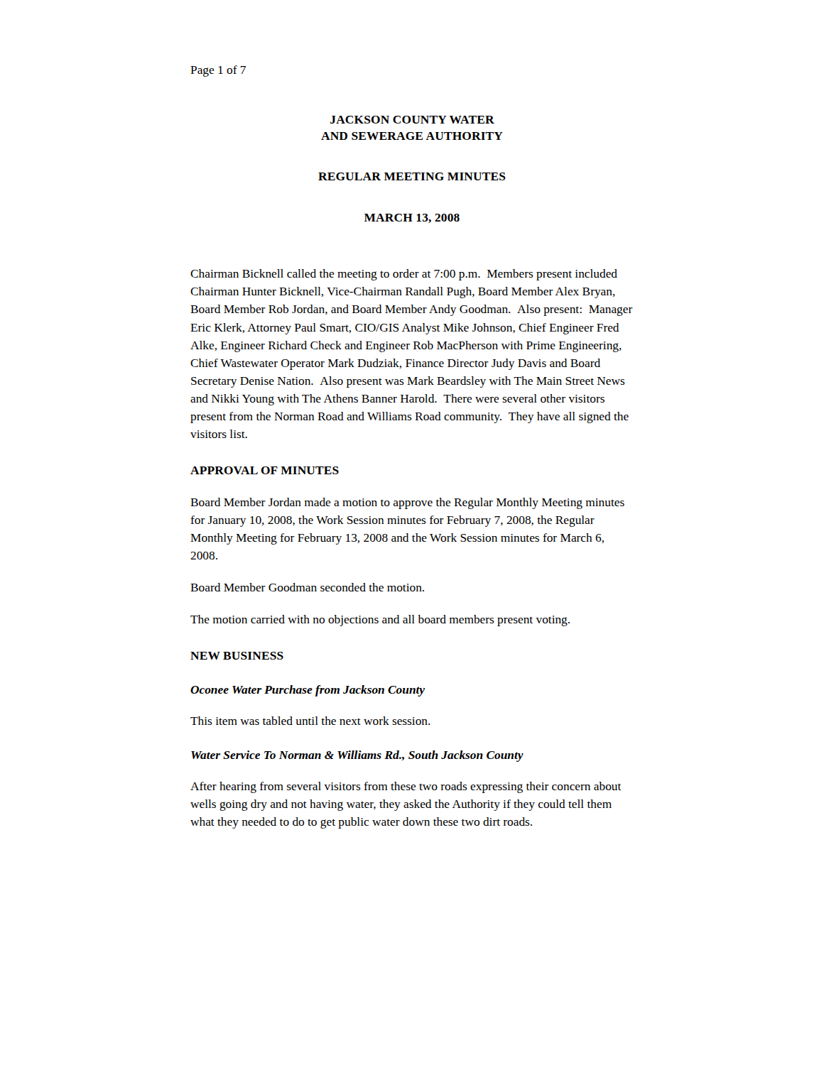Page 1 of 7
JACKSON COUNTY WATER
AND SEWERAGE AUTHORITY
REGULAR MEETING MINUTES
MARCH 13, 2008
Chairman Bicknell called the meeting to order at 7:00 p.m. Members present included Chairman Hunter Bicknell, Vice-Chairman Randall Pugh, Board Member Alex Bryan, Board Member Rob Jordan, and Board Member Andy Goodman. Also present: Manager Eric Klerk, Attorney Paul Smart, CIO/GIS Analyst Mike Johnson, Chief Engineer Fred Alke, Engineer Richard Check and Engineer Rob MacPherson with Prime Engineering, Chief Wastewater Operator Mark Dudziak, Finance Director Judy Davis and Board Secretary Denise Nation. Also present was Mark Beardsley with The Main Street News and Nikki Young with The Athens Banner Harold. There were several other visitors present from the Norman Road and Williams Road community. They have all signed the visitors list.
APPROVAL OF MINUTES
Board Member Jordan made a motion to approve the Regular Monthly Meeting minutes for January 10, 2008, the Work Session minutes for February 7, 2008, the Regular Monthly Meeting for February 13, 2008 and the Work Session minutes for March 6, 2008.
Board Member Goodman seconded the motion.
The motion carried with no objections and all board members present voting.
NEW BUSINESS
Oconee Water Purchase from Jackson County
This item was tabled until the next work session.
Water Service To Norman & Williams Rd., South Jackson County
After hearing from several visitors from these two roads expressing their concern about wells going dry and not having water, they asked the Authority if they could tell them what they needed to do to get public water down these two dirt roads.